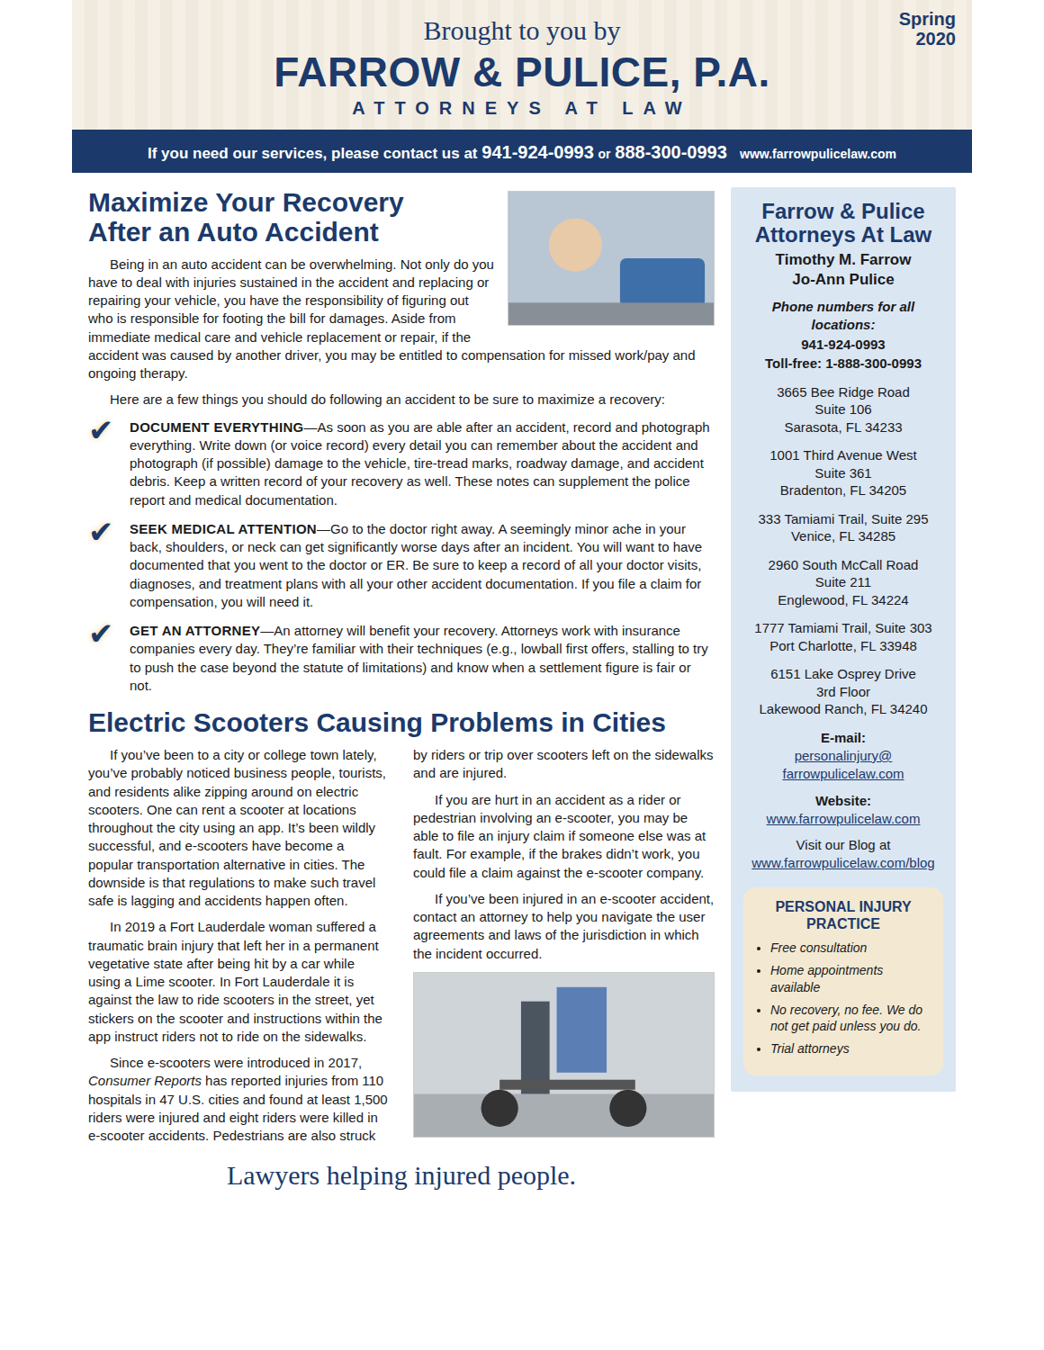Spring
2020
Brought to you by
FARROW & PULICE, P.A.
Attorneys At Law
If you need our services, please contact us at 941-924-0993 or 888-300-0993 www.farrowpulicelaw.com
Maximize Your Recovery
After an Auto Accident
Being in an auto accident can be overwhelming. Not only do you have to deal with injuries sustained in the accident and replacing or repairing your vehicle, you have the responsibility of figuring out who is responsible for footing the bill for damages. Aside from immediate medical care and vehicle replacement or repair, if the accident was caused by another driver, you may be entitled to compensation for missed work/pay and ongoing therapy.
Here are a few things you should do following an accident to be sure to maximize a recovery:
DOCUMENT EVERYTHING—As soon as you are able after an accident, record and photograph everything. Write down (or voice record) every detail you can remember about the accident and photograph (if possible) damage to the vehicle, tire-tread marks, roadway damage, and accident debris. Keep a written record of your recovery as well. These notes can supplement the police report and medical documentation.
SEEK MEDICAL ATTENTION—Go to the doctor right away. A seemingly minor ache in your back, shoulders, or neck can get significantly worse days after an incident. You will want to have documented that you went to the doctor or ER. Be sure to keep a record of all your doctor visits, diagnoses, and treatment plans with all your other accident documentation. If you file a claim for compensation, you will need it.
GET AN ATTORNEY—An attorney will benefit your recovery. Attorneys work with insurance companies every day. They’re familiar with their techniques (e.g., lowball first offers, stalling to try to push the case beyond the statute of limitations) and know when a settlement figure is fair or not.
Electric Scooters Causing Problems in Cities
If you’ve been to a city or college town lately, you’ve probably noticed business people, tourists, and residents alike zipping around on electric scooters. One can rent a scooter at locations throughout the city using an app. It’s been wildly successful, and e-scooters have become a popular transportation alternative in cities. The downside is that regulations to make such travel safe is lagging and accidents happen often.
In 2019 a Fort Lauderdale woman suffered a traumatic brain injury that left her in a permanent vegetative state after being hit by a car while using a Lime scooter. In Fort Lauderdale it is against the law to ride scooters in the street, yet stickers on the scooter and instructions within the app instruct riders not to ride on the sidewalks.
Since e-scooters were introduced in 2017, Consumer Reports has reported injuries from 110 hospitals in 47 U.S. cities and found at least 1,500 riders were injured and eight riders were killed in e-scooter accidents. Pedestrians are also struck by riders or trip over scooters left on the sidewalks and are injured.
If you are hurt in an accident as a rider or pedestrian involving an e-scooter, you may be able to file an injury claim if someone else was at fault. For example, if the brakes didn’t work, you could file a claim against the e-scooter company.
If you’ve been injured in an e-scooter accident, contact an attorney to help you navigate the user agreements and laws of the jurisdiction in which the incident occurred.
Lawyers helping injured people.
Farrow & Pulice
Attorneys At Law
Timothy M. Farrow
Jo-Ann Pulice
Phone numbers for all locations:
941-924-0993
Toll-free: 1-888-300-0993
3665 Bee Ridge Road
Suite 106
Sarasota, FL 34233 1001 Third Avenue West
Suite 361
Bradenton, FL 34205 333 Tamiami Trail, Suite 295
Venice, FL 34285 2960 South McCall Road
Suite 211
Englewood, FL 34224 1777 Tamiami Trail, Suite 303
Port Charlotte, FL 33948 6151 Lake Osprey Drive
3rd Floor
Lakewood Ranch, FL 34240
E-mail:
personalinjury@
farrowpulicelaw.com
Website:
www.farrowpulicelaw.com
Visit our Blog at
www.farrowpulicelaw.com/blog
PERSONAL INJURY
PRACTICE
Free consultation
Home appointments available
No recovery, no fee. We do not get paid unless you do.
Trial attorneys